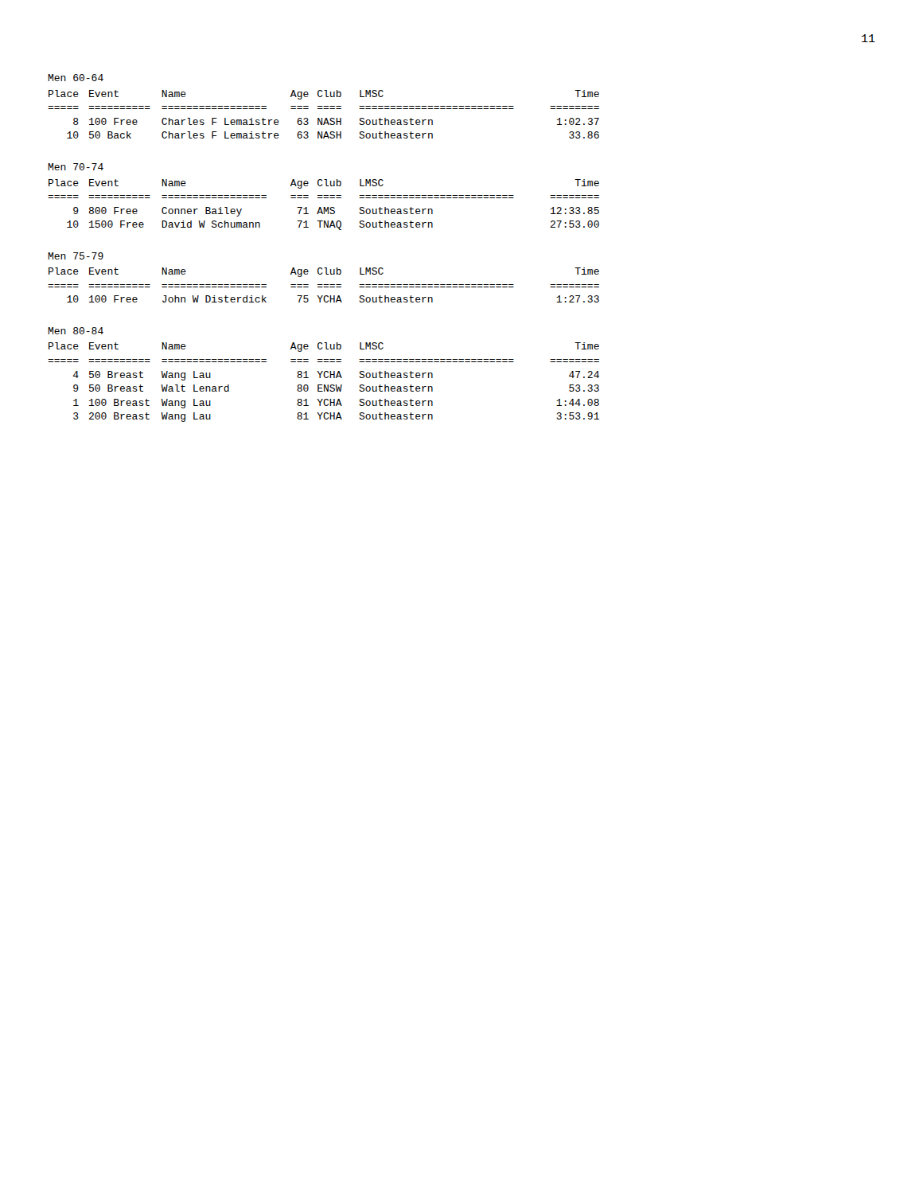11
Men 60-64
| Place | Event | Name | Age | Club | LMSC | Time |
| --- | --- | --- | --- | --- | --- | --- |
| ===== | ========== | ================= | === | ==== | ========================= | ======== |
| 8 | 100 Free | Charles F Lemaistre | 63 | NASH | Southeastern | 1:02.37 |
| 10 | 50 Back | Charles F Lemaistre | 63 | NASH | Southeastern | 33.86 |
Men 70-74
| Place | Event | Name | Age | Club | LMSC | Time |
| --- | --- | --- | --- | --- | --- | --- |
| ===== | ========== | ================= | === | ==== | ========================= | ======== |
| 9 | 800 Free | Conner Bailey | 71 | AMS | Southeastern | 12:33.85 |
| 10 | 1500 Free | David W Schumann | 71 | TNAQ | Southeastern | 27:53.00 |
Men 75-79
| Place | Event | Name | Age | Club | LMSC | Time |
| --- | --- | --- | --- | --- | --- | --- |
| ===== | ========== | ================= | === | ==== | ========================= | ======== |
| 10 | 100 Free | John W Disterdick | 75 | YCHA | Southeastern | 1:27.33 |
Men 80-84
| Place | Event | Name | Age | Club | LMSC | Time |
| --- | --- | --- | --- | --- | --- | --- |
| ===== | ========== | ================= | === | ==== | ========================= | ======== |
| 4 | 50 Breast | Wang Lau | 81 | YCHA | Southeastern | 47.24 |
| 9 | 50 Breast | Walt Lenard | 80 | ENSW | Southeastern | 53.33 |
| 1 | 100 Breast | Wang Lau | 81 | YCHA | Southeastern | 1:44.08 |
| 3 | 200 Breast | Wang Lau | 81 | YCHA | Southeastern | 3:53.91 |